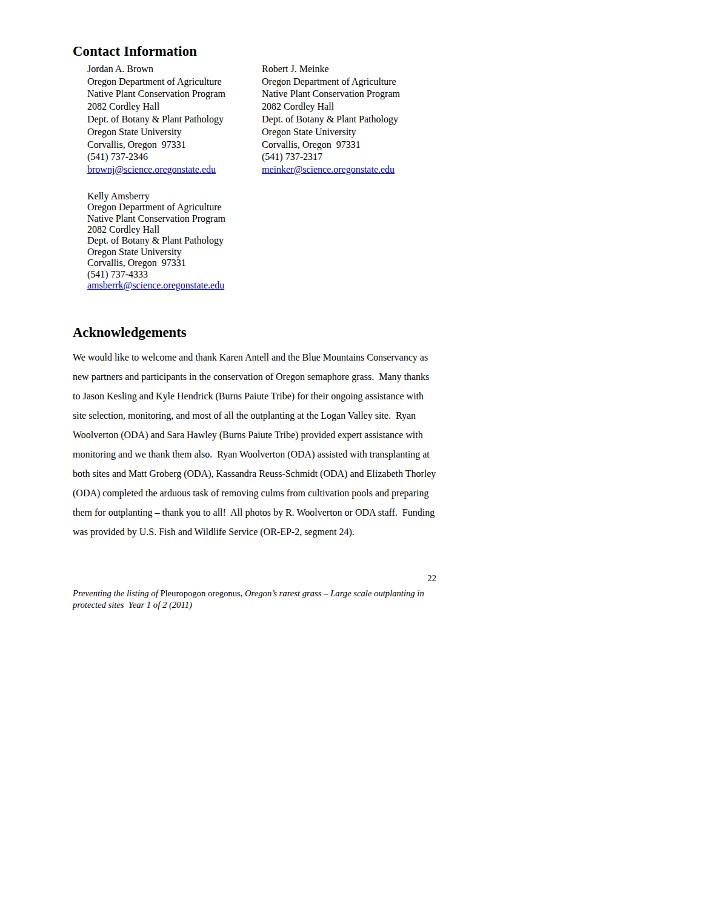Contact Information
| Jordan A. Brown Oregon Department of Agriculture Native Plant Conservation Program 2082 Cordley Hall Dept. of Botany & Plant Pathology Oregon State University Corvallis, Oregon 97331 (541) 737-2346 brownj@science.oregonstate.edu | Robert J. Meinke Oregon Department of Agriculture Native Plant Conservation Program 2082 Cordley Hall Dept. of Botany & Plant Pathology Oregon State University Corvallis, Oregon 97331 (541) 737-2317 meinker@science.oregonstate.edu |
Kelly Amsberry
Oregon Department of Agriculture
Native Plant Conservation Program
2082 Cordley Hall
Dept. of Botany & Plant Pathology
Oregon State University
Corvallis, Oregon 97331
(541) 737-4333
amsberrk@science.oregonstate.edu
Acknowledgements
We would like to welcome and thank Karen Antell and the Blue Mountains Conservancy as new partners and participants in the conservation of Oregon semaphore grass. Many thanks to Jason Kesling and Kyle Hendrick (Burns Paiute Tribe) for their ongoing assistance with site selection, monitoring, and most of all the outplanting at the Logan Valley site. Ryan Woolverton (ODA) and Sara Hawley (Burns Paiute Tribe) provided expert assistance with monitoring and we thank them also. Ryan Woolverton (ODA) assisted with transplanting at both sites and Matt Groberg (ODA), Kassandra Reuss-Schmidt (ODA) and Elizabeth Thorley (ODA) completed the arduous task of removing culms from cultivation pools and preparing them for outplanting – thank you to all! All photos by R. Woolverton or ODA staff. Funding was provided by U.S. Fish and Wildlife Service (OR-EP-2, segment 24).
22
Preventing the listing of Pleuropogon oregonus, Oregon’s rarest grass – Large scale outplanting in protected sites Year 1 of 2 (2011)